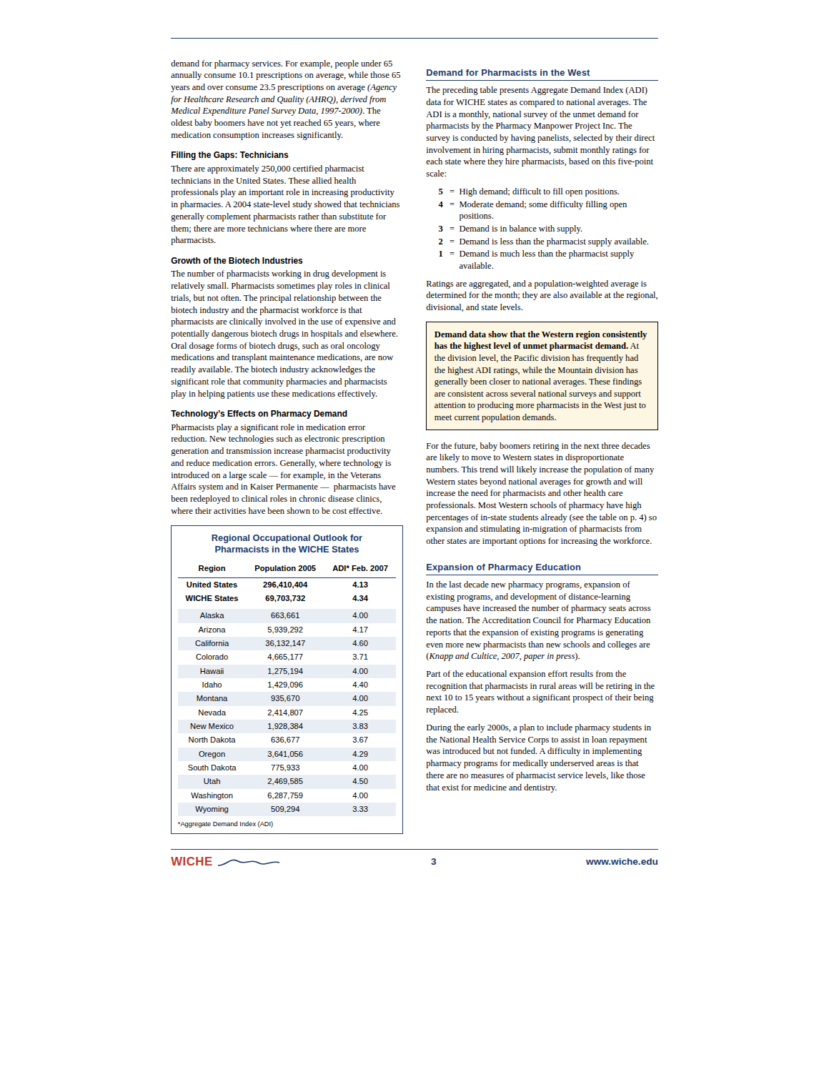demand for pharmacy services. For example, people under 65 annually consume 10.1 prescriptions on average, while those 65 years and over consume 23.5 prescriptions on average (Agency for Healthcare Research and Quality (AHRQ), derived from Medical Expenditure Panel Survey Data, 1997-2000). The oldest baby boomers have not yet reached 65 years, where medication consumption increases significantly.
Filling the Gaps: Technicians
There are approximately 250,000 certified pharmacist technicians in the United States. These allied health professionals play an important role in increasing productivity in pharmacies. A 2004 state-level study showed that technicians generally complement pharmacists rather than substitute for them; there are more technicians where there are more pharmacists.
Growth of the Biotech Industries
The number of pharmacists working in drug development is relatively small. Pharmacists sometimes play roles in clinical trials, but not often. The principal relationship between the biotech industry and the pharmacist workforce is that pharmacists are clinically involved in the use of expensive and potentially dangerous biotech drugs in hospitals and elsewhere. Oral dosage forms of biotech drugs, such as oral oncology medications and transplant maintenance medications, are now readily available. The biotech industry acknowledges the significant role that community pharmacies and pharmacists play in helping patients use these medications effectively.
Technology’s Effects on Pharmacy Demand
Pharmacists play a significant role in medication error reduction. New technologies such as electronic prescription generation and transmission increase pharmacist productivity and reduce medication errors. Generally, where technology is introduced on a large scale — for example, in the Veterans Affairs system and in Kaiser Permanente — pharmacists have been redeployed to clinical roles in chronic disease clinics, where their activities have been shown to be cost effective.
Regional Occupational Outlook for
Pharmacists in the WICHE States
| Region | Population 2005 | ADI* Feb. 2007 |
| --- | --- | --- |
| United States | 296,410,404 | 4.13 |
| WICHE States | 69,703,732 | 4.34 |
| Alaska | 663,661 | 4.00 |
| Arizona | 5,939,292 | 4.17 |
| California | 36,132,147 | 4.60 |
| Colorado | 4,665,177 | 3.71 |
| Hawaii | 1,275,194 | 4.00 |
| Idaho | 1,429,096 | 4.40 |
| Montana | 935,670 | 4.00 |
| Nevada | 2,414,807 | 4.25 |
| New Mexico | 1,928,384 | 3.83 |
| North Dakota | 636,677 | 3.67 |
| Oregon | 3,641,056 | 4.29 |
| South Dakota | 775,933 | 4.00 |
| Utah | 2,469,585 | 4.50 |
| Washington | 6,287,759 | 4.00 |
| Wyoming | 509,294 | 3.33 |
*Aggregate Demand Index (ADI)
Demand for Pharmacists in the West
The preceding table presents Aggregate Demand Index (ADI) data for WICHE states as compared to national averages. The ADI is a monthly, national survey of the unmet demand for pharmacists by the Pharmacy Manpower Project Inc. The survey is conducted by having panelists, selected by their direct involvement in hiring pharmacists, submit monthly ratings for each state where they hire pharmacists, based on this five-point scale:
5
=
High demand; difficult to fill open positions.
4
=
Moderate demand; some difficulty filling open positions.
3
=
Demand is in balance with supply.
2
=
Demand is less than the pharmacist supply available.
1
=
Demand is much less than the pharmacist supply available.
Ratings are aggregated, and a population-weighted average is determined for the month; they are also available at the regional, divisional, and state levels.
Demand data show that the Western region consistently has the highest level of unmet pharmacist demand. At the division level, the Pacific division has frequently had the highest ADI ratings, while the Mountain division has generally been closer to national averages. These findings are consistent across several national surveys and support attention to producing more pharmacists in the West just to meet current population demands.
For the future, baby boomers retiring in the next three decades are likely to move to Western states in disproportionate numbers. This trend will likely increase the population of many Western states beyond national averages for growth and will increase the need for pharmacists and other health care professionals. Most Western schools of pharmacy have high percentages of in-state students already (see the table on p. 4) so expansion and stimulating in-migration of pharmacists from other states are important options for increasing the workforce.
Expansion of Pharmacy Education
In the last decade new pharmacy programs, expansion of existing programs, and development of distance-learning campuses have increased the number of pharmacy seats across the nation. The Accreditation Council for Pharmacy Education reports that the expansion of existing programs is generating even more new pharmacists than new schools and colleges are (Knapp and Cultice, 2007, paper in press).
Part of the educational expansion effort results from the recognition that pharmacists in rural areas will be retiring in the next 10 to 15 years without a significant prospect of their being replaced.
During the early 2000s, a plan to include pharmacy students in the National Health Service Corps to assist in loan repayment was introduced but not funded. A difficulty in implementing pharmacy programs for medically underserved areas is that there are no measures of pharmacist service levels, like those that exist for medicine and dentistry.
WICHE
3
www.wiche.edu